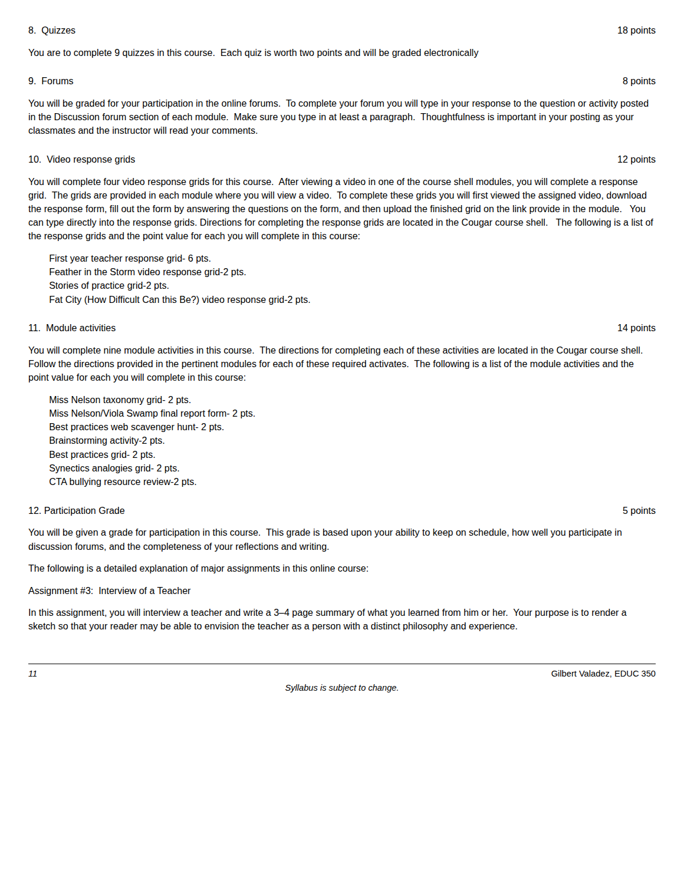8. Quizzes
18 points
You are to complete 9 quizzes in this course. Each quiz is worth two points and will be graded electronically
9. Forums
8 points
You will be graded for your participation in the online forums. To complete your forum you will type in your response to the question or activity posted in the Discussion forum section of each module. Make sure you type in at least a paragraph. Thoughtfulness is important in your posting as your classmates and the instructor will read your comments.
10. Video response grids
12 points
You will complete four video response grids for this course. After viewing a video in one of the course shell modules, you will complete a response grid. The grids are provided in each module where you will view a video. To complete these grids you will first viewed the assigned video, download the response form, fill out the form by answering the questions on the form, and then upload the finished grid on the link provide in the module. You can type directly into the response grids. Directions for completing the response grids are located in the Cougar course shell. The following is a list of the response grids and the point value for each you will complete in this course:
First year teacher response grid- 6 pts.
Feather in the Storm video response grid-2 pts.
Stories of practice grid-2 pts.
Fat City (How Difficult Can this Be?) video response grid-2 pts.
11. Module activities
14 points
You will complete nine module activities in this course. The directions for completing each of these activities are located in the Cougar course shell. Follow the directions provided in the pertinent modules for each of these required activates. The following is a list of the module activities and the point value for each you will complete in this course:
Miss Nelson taxonomy grid- 2 pts.
Miss Nelson/Viola Swamp final report form- 2 pts.
Best practices web scavenger hunt- 2 pts.
Brainstorming activity-2 pts.
Best practices grid- 2 pts.
Synectics analogies grid- 2 pts.
CTA bullying resource review-2 pts.
12. Participation Grade
5 points
You will be given a grade for participation in this course. This grade is based upon your ability to keep on schedule, how well you participate in discussion forums, and the completeness of your reflections and writing.
The following is a detailed explanation of major assignments in this online course:
Assignment #3: Interview of a Teacher
In this assignment, you will interview a teacher and write a 3–4 page summary of what you learned from him or her. Your purpose is to render a sketch so that your reader may be able to envision the teacher as a person with a distinct philosophy and experience.
11 Gilbert Valadez, EDUC 350
Syllabus is subject to change.